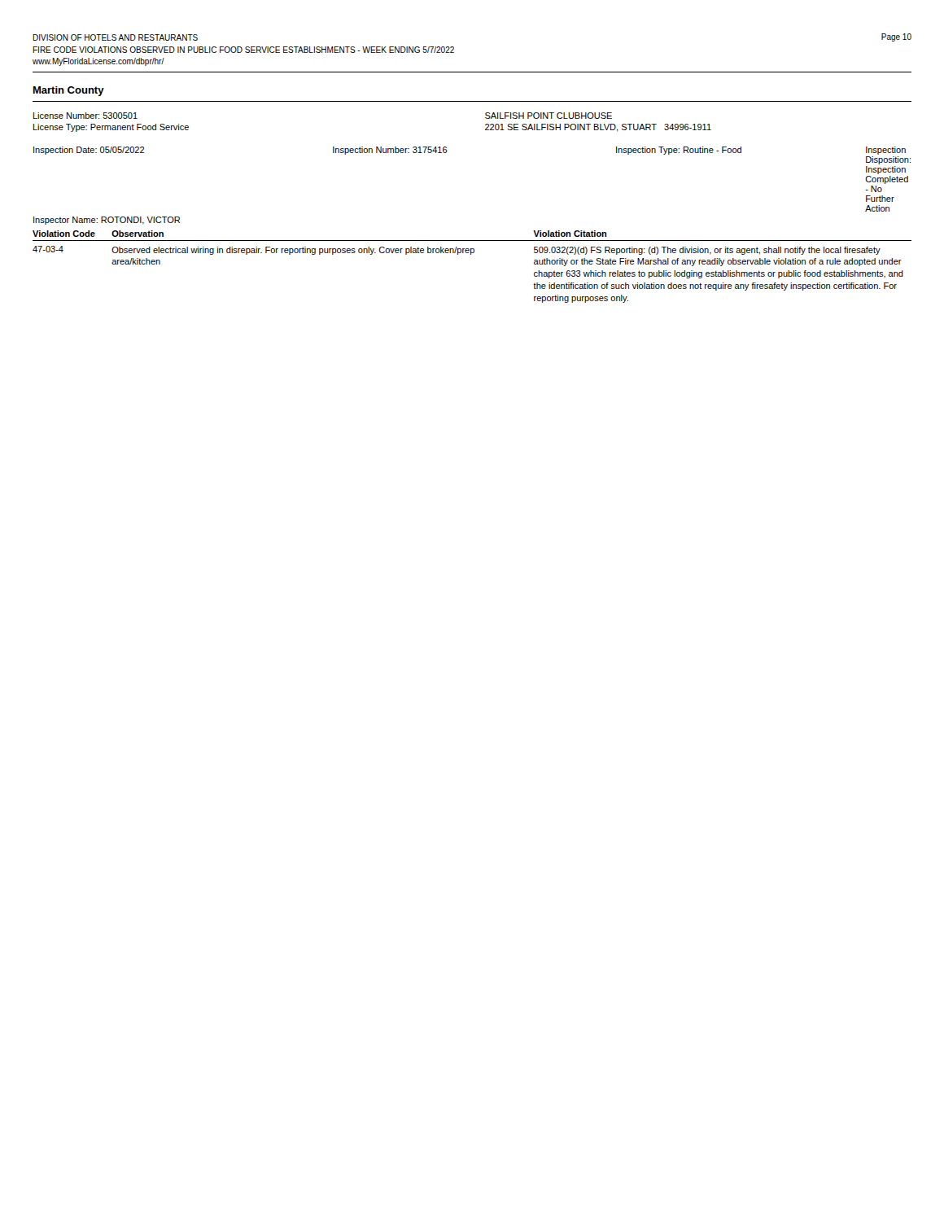DIVISION OF HOTELS AND RESTAURANTS
FIRE CODE VIOLATIONS OBSERVED IN PUBLIC FOOD SERVICE ESTABLISHMENTS - WEEK ENDING 5/7/2022
www.MyFloridaLicense.com/dbpr/hr/
Page 10
Martin County
| License Number: 5300501 | SAILFISH POINT CLUBHOUSE |
| License Type: Permanent Food Service | 2201 SE SAILFISH POINT BLVD, STUART 34996-1911 |
| Inspection Date: 05/05/2022 | Inspection Number: 3175416 | Inspection Type: Routine - Food | Inspection Disposition: Inspection Completed - No Further Action |
| Inspector Name: ROTONDI, VICTOR | | | |
| Violation Code | Observation | Violation Citation |
| --- | --- | --- |
| 47-03-4 | Observed electrical wiring in disrepair. For reporting purposes only. Cover plate broken/prep area/kitchen | 509.032(2)(d) FS Reporting: (d) The division, or its agent, shall notify the local firesafety authority or the State Fire Marshal of any readily observable violation of a rule adopted under chapter 633 which relates to public lodging establishments or public food establishments, and the identification of such violation does not require any firesafety inspection certification. For reporting purposes only. |